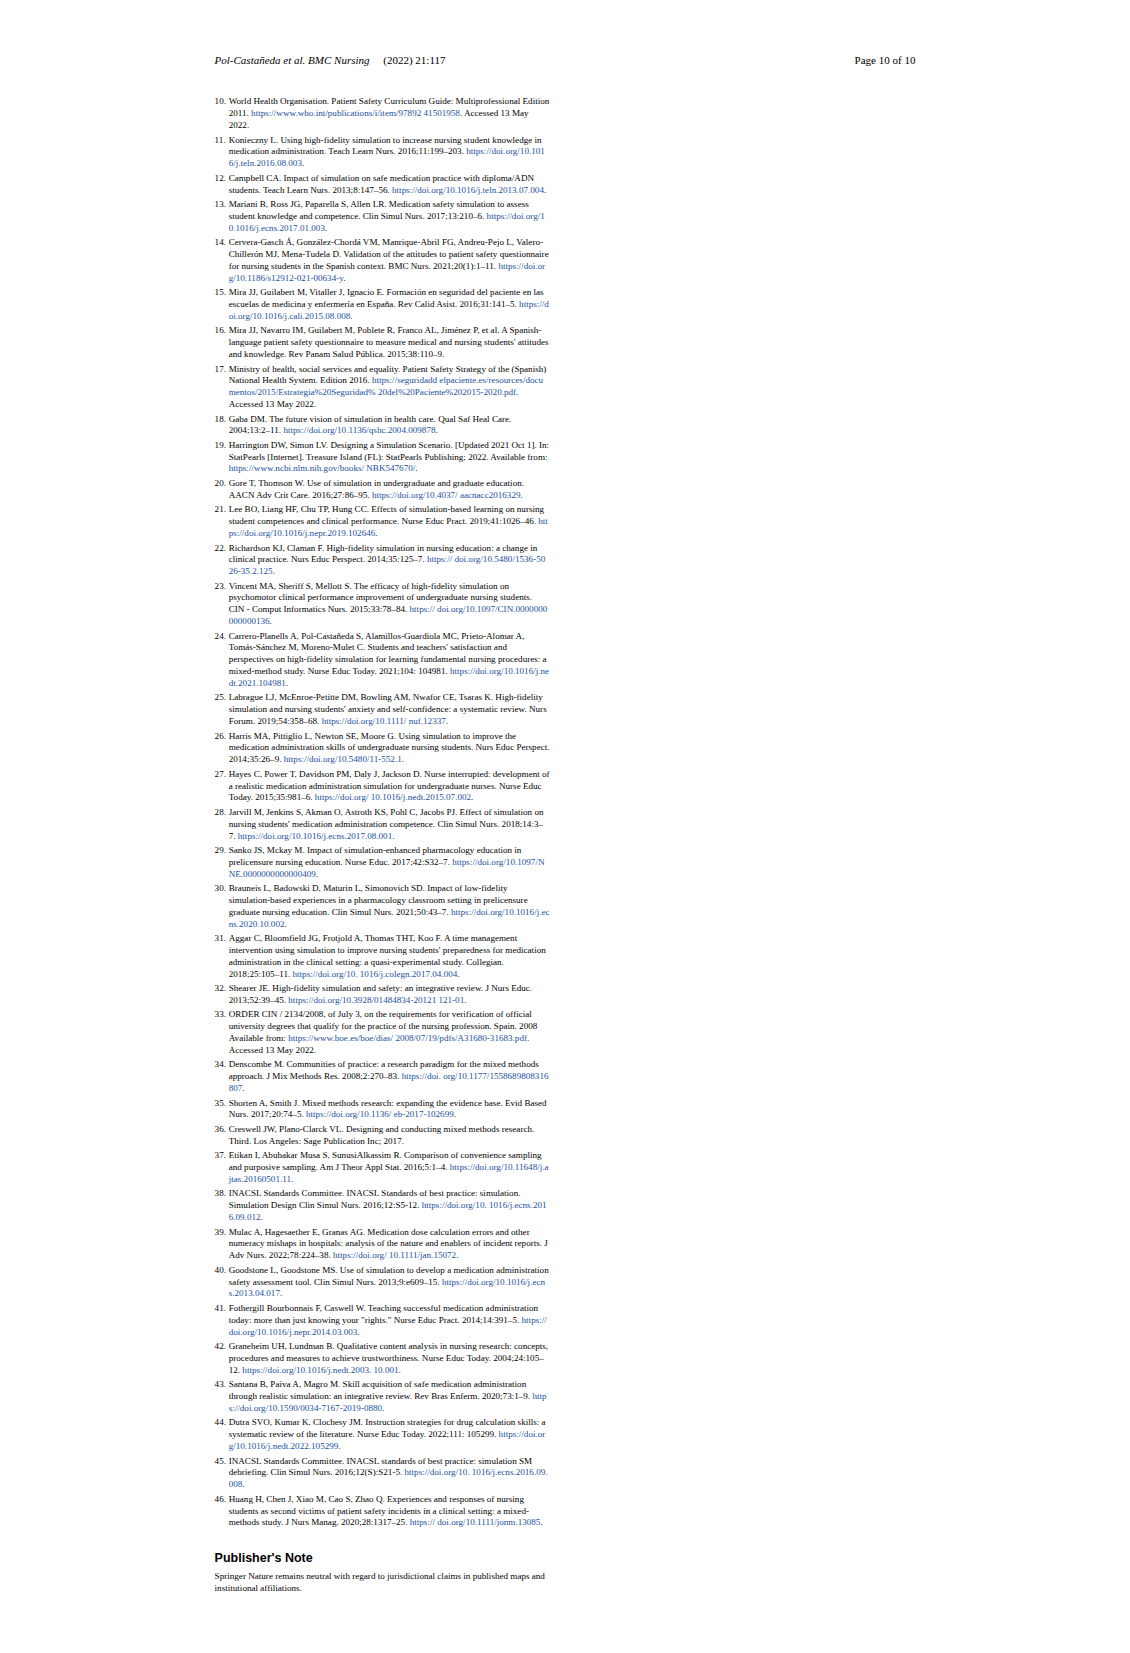Pol-Castañeda et al. BMC Nursing (2022) 21:117
Page 10 of 10
World Health Organisation. Patient Safety Curriculum Guide: Multiprofessional Edition 2011. https://www.who.int/publications/i/item/97892 41501958. Accessed 13 May 2022.
Konieczny L. Using high-fidelity simulation to increase nursing student knowledge in medication administration. Teach Learn Nurs. 2016;11:199–203. https://doi.org/10.1016/j.teln.2016.08.003.
Campbell CA. Impact of simulation on safe medication practice with diploma/ADN students. Teach Learn Nurs. 2013;8:147–56. https://doi.org/10.1016/j.teln.2013.07.004.
Mariani B, Ross JG, Paparella S, Allen LR. Medication safety simulation to assess student knowledge and competence. Clin Simul Nurs. 2017;13:210–6. https://doi.org/10.1016/j.ecns.2017.01.003.
Cervera-Gasch Á, González-Chordá VM, Manrique-Abril FG, Andreu-Pejo L, Valero-Chillerón MJ, Mena-Tudela D. Validation of the attitudes to patient safety questionnaire for nursing students in the Spanish context. BMC Nurs. 2021;20(1):1–11. https://doi.org/10.1186/s12912-021-00634-y.
Mira JJ, Guilabert M, Vitaller J, Ignacio E. Formación en seguridad del paciente en las escuelas de medicina y enfermería en España. Rev Calid Asist. 2016;31:141–5. https://doi.org/10.1016/j.cali.2015.08.008.
Mira JJ, Navarro IM, Guilabert M, Poblete R, Franco AL, Jiménez P, et al. A Spanish-language patient safety questionnaire to measure medical and nursing students' attitudes and knowledge. Rev Panam Salud Pública. 2015;38:110–9.
Ministry of health, social services and equality. Patient Safety Strategy of the (Spanish) National Health System. Edition 2016. https://seguridadd elpaciente.es/resources/documentos/2015/Estrategia%20Seguridad% 20del%20Paciente%202015-2020.pdf. Accessed 13 May 2022.
Gaba DM. The future vision of simulation in health care. Qual Saf Heal Care. 2004;13:2–11. https://doi.org/10.1136/qshc.2004.009878.
Harrington DW, Simon LV. Designing a Simulation Scenario. [Updated 2021 Oct 1]. In: StatPearls [Internet]. Treasure Island (FL): StatPearls Publishing; 2022. Available from: https://www.ncbi.nlm.nih.gov/books/ NBK547670/.
Gore T, Thomson W. Use of simulation in undergraduate and graduate education. AACN Adv Crit Care. 2016;27:86–95. https://doi.org/10.4037/ aacnacc2016329.
Lee BO, Liang HF, Chu TP, Hung CC. Effects of simulation-based learning on nursing student competences and clinical performance. Nurse Educ Pract. 2019;41:1026–46. https://doi.org/10.1016/j.nepr.2019.102646.
Richardson KJ, Claman F. High-fidelity simulation in nursing education: a change in clinical practice. Nurs Educ Perspect. 2014;35:125–7. https:// doi.org/10.5480/1536-5026-35.2.125.
Vincent MA, Sheriff S, Mellott S. The efficacy of high-fidelity simulation on psychomotor clinical performance improvement of undergraduate nursing students. CIN - Comput Informatics Nurs. 2015;33:78–84. https:// doi.org/10.1097/CIN.0000000000000136.
Carrero-Planells A, Pol-Castañeda S, Alamillos-Guardiola MC, Prieto-Alomar A, Tomás-Sánchez M, Moreno-Mulet C. Students and teachers' satisfaction and perspectives on high-fidelity simulation for learning fundamental nursing procedures: a mixed-method study. Nurse Educ Today. 2021;104: 104981. https://doi.org/10.1016/j.nedt.2021.104981.
Labrague LJ, McEnroe-Petitte DM, Bowling AM, Nwafor CE, Tsaras K. High-fidelity simulation and nursing students' anxiety and self-confidence: a systematic review. Nurs Forum. 2019;54:358–68. https://doi.org/10.1111/ nuf.12337.
Harris MA, Pittiglio L, Newton SE, Moore G. Using simulation to improve the medication administration skills of undergraduate nursing students. Nurs Educ Perspect. 2014;35:26–9. https://doi.org/10.5480/11-552.1.
Hayes C, Power T, Davidson PM, Daly J, Jackson D. Nurse interrupted: development of a realistic medication administration simulation for undergraduate nurses. Nurse Educ Today. 2015;35:981–6. https://doi.org/ 10.1016/j.nedt.2015.07.002.
Jarvill M, Jenkins S, Akman O, Astroth KS, Pohl C, Jacobs PJ. Effect of simulation on nursing students' medication administration competence. Clin Simul Nurs. 2018;14:3–7. https://doi.org/10.1016/j.ecns.2017.08.001.
Sanko JS, Mckay M. Impact of simulation-enhanced pharmacology education in prelicensure nursing education. Nurse Educ. 2017;42:S32–7. https://doi.org/10.1097/NNE.0000000000000409.
Brauneis L, Badowski D, Maturin L, Simonovich SD. Impact of low-fidelity simulation-based experiences in a pharmacology classroom setting in prelicensure graduate nursing education. Clin Simul Nurs. 2021;50:43–7. https://doi.org/10.1016/j.ecns.2020.10.002.
Aggar C, Bloomfield JG, Frotjold A, Thomas THT, Koo F. A time management intervention using simulation to improve nursing students' preparedness for medication administration in the clinical setting: a quasi-experimental study. Collegian. 2018;25:105–11. https://doi.org/10. 1016/j.colegn.2017.04.004.
Shearer JE. High-fidelity simulation and safety: an integrative review. J Nurs Educ. 2013;52:39–45. https://doi.org/10.3928/01484834-20121 121-01.
ORDER CIN / 2134/2008, of July 3, on the requirements for verification of official university degrees that qualify for the practice of the nursing profession. Spain. 2008 Available from: https://www.boe.es/boe/dias/ 2008/07/19/pdfs/A31680-31683.pdf. Accessed 13 May 2022.
Denscombe M. Communities of practice: a research paradigm for the mixed methods approach. J Mix Methods Res. 2008;2:270–83. https://doi. org/10.1177/1558689808316807.
Shorten A, Smith J. Mixed methods research: expanding the evidence base. Evid Based Nurs. 2017;20:74–5. https://doi.org/10.1136/ eb-2017-102699.
Creswell JW, Plano-Clarck VL. Designing and conducting mixed methods research. Third. Los Angeles: Sage Publication Inc; 2017.
Etikan I, Abubakar Musa S, SunusiAlkassim R. Comparison of convenience sampling and purposive sampling. Am J Theor Appl Stat. 2016;5:1–4. https://doi.org/10.11648/j.ajtas.20160501.11.
INACSL Standards Committee. INACSL Standards of best practice: simulation. Simulation Design Clin Simul Nurs. 2016;12:S5-12. https://doi.org/10. 1016/j.ecns.2016.09.012.
Mulac A, Hagesaether E, Granas AG. Medication dose calculation errors and other numeracy mishaps in hospitals: analysis of the nature and enablers of incident reports. J Adv Nurs. 2022;78:224–38. https://doi.org/ 10.1111/jan.15072.
Goodstone L, Goodstone MS. Use of simulation to develop a medication administration safety assessment tool. Clin Simul Nurs. 2013;9:e609–15. https://doi.org/10.1016/j.ecns.2013.04.017.
Fothergill Bourbonnais F, Caswell W. Teaching successful medication administration today: more than just knowing your "rights." Nurse Educ Pract. 2014;14:391–5. https://doi.org/10.1016/j.nepr.2014.03.003.
Graneheim UH, Lundman B. Qualitative content analysis in nursing research: concepts, procedures and measures to achieve trustworthiness. Nurse Educ Today. 2004;24:105–12. https://doi.org/10.1016/j.nedt.2003. 10.001.
Santana B, Paiva A, Magro M. Skill acquisition of safe medication administration through realistic simulation: an integrative review. Rev Bras Enferm. 2020;73:1–9. https://doi.org/10.1590/0034-7167-2019-0880.
Dutra SVO, Kumar K, Clochesy JM. Instruction strategies for drug calculation skills: a systematic review of the literature. Nurse Educ Today. 2022;111: 105299. https://doi.org/10.1016/j.nedt.2022.105299.
INACSL Standards Committee. INACSL standards of best practice: simulation SM debriefing. Clin Simul Nurs. 2016;12(S):S21-5. https://doi.org/10. 1016/j.ecns.2016.09.008.
Huang H, Chen J, Xiao M, Cao S, Zhao Q. Experiences and responses of nursing students as second victims of patient safety incidents in a clinical setting: a mixed-methods study. J Nurs Manag. 2020;28:1317–25. https:// doi.org/10.1111/jonm.13085.
Publisher's Note
Springer Nature remains neutral with regard to jurisdictional claims in published maps and institutional affiliations.